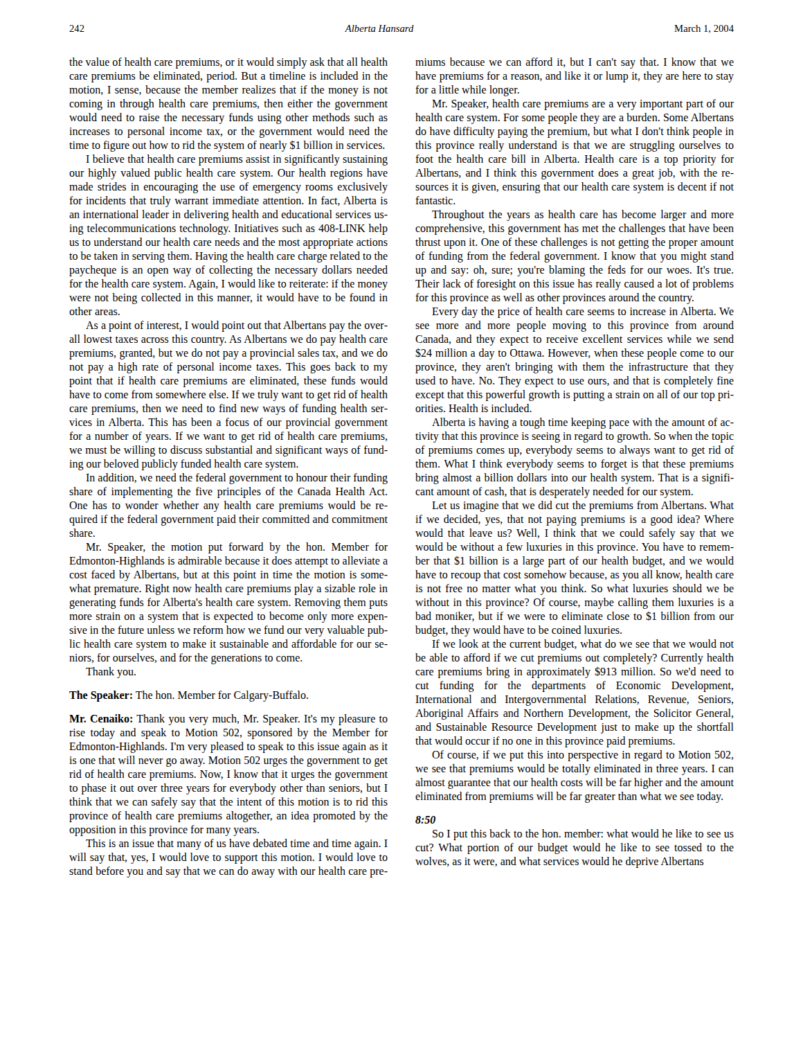242 Alberta Hansard March 1, 2004
the value of health care premiums, or it would simply ask that all health care premiums be eliminated, period. But a timeline is included in the motion, I sense, because the member realizes that if the money is not coming in through health care premiums, then either the government would need to raise the necessary funds using other methods such as increases to personal income tax, or the government would need the time to figure out how to rid the system of nearly $1 billion in services.
I believe that health care premiums assist in significantly sustaining our highly valued public health care system. Our health regions have made strides in encouraging the use of emergency rooms exclusively for incidents that truly warrant immediate attention. In fact, Alberta is an international leader in delivering health and educational services using telecommunications technology. Initiatives such as 408-LINK help us to understand our health care needs and the most appropriate actions to be taken in serving them. Having the health care charge related to the paycheque is an open way of collecting the necessary dollars needed for the health care system. Again, I would like to reiterate: if the money were not being collected in this manner, it would have to be found in other areas.
As a point of interest, I would point out that Albertans pay the overall lowest taxes across this country. As Albertans we do pay health care premiums, granted, but we do not pay a provincial sales tax, and we do not pay a high rate of personal income taxes. This goes back to my point that if health care premiums are eliminated, these funds would have to come from somewhere else. If we truly want to get rid of health care premiums, then we need to find new ways of funding health services in Alberta. This has been a focus of our provincial government for a number of years. If we want to get rid of health care premiums, we must be willing to discuss substantial and significant ways of funding our beloved publicly funded health care system.
In addition, we need the federal government to honour their funding share of implementing the five principles of the Canada Health Act. One has to wonder whether any health care premiums would be required if the federal government paid their committed and commitment share.
Mr. Speaker, the motion put forward by the hon. Member for Edmonton-Highlands is admirable because it does attempt to alleviate a cost faced by Albertans, but at this point in time the motion is somewhat premature. Right now health care premiums play a sizable role in generating funds for Alberta's health care system. Removing them puts more strain on a system that is expected to become only more expensive in the future unless we reform how we fund our very valuable public health care system to make it sustainable and affordable for our seniors, for ourselves, and for the generations to come.
Thank you.
The Speaker: The hon. Member for Calgary-Buffalo.
Mr. Cenaiko: Thank you very much, Mr. Speaker. It's my pleasure to rise today and speak to Motion 502, sponsored by the Member for Edmonton-Highlands. I'm very pleased to speak to this issue again as it is one that will never go away. Motion 502 urges the government to get rid of health care premiums. Now, I know that it urges the government to phase it out over three years for everybody other than seniors, but I think that we can safely say that the intent of this motion is to rid this province of health care premiums altogether, an idea promoted by the opposition in this province for many years.
This is an issue that many of us have debated time and time again. I will say that, yes, I would love to support this motion. I would love to stand before you and say that we can do away with our health care premiums because we can afford it, but I can't say that. I know that we have premiums for a reason, and like it or lump it, they are here to stay for a little while longer.
Mr. Speaker, health care premiums are a very important part of our health care system. For some people they are a burden. Some Albertans do have difficulty paying the premium, but what I don't think people in this province really understand is that we are struggling ourselves to foot the health care bill in Alberta. Health care is a top priority for Albertans, and I think this government does a great job, with the resources it is given, ensuring that our health care system is decent if not fantastic.
Throughout the years as health care has become larger and more comprehensive, this government has met the challenges that have been thrust upon it. One of these challenges is not getting the proper amount of funding from the federal government. I know that you might stand up and say: oh, sure; you're blaming the feds for our woes. It's true. Their lack of foresight on this issue has really caused a lot of problems for this province as well as other provinces around the country.
Every day the price of health care seems to increase in Alberta. We see more and more people moving to this province from around Canada, and they expect to receive excellent services while we send $24 million a day to Ottawa. However, when these people come to our province, they aren't bringing with them the infrastructure that they used to have. No. They expect to use ours, and that is completely fine except that this powerful growth is putting a strain on all of our top priorities. Health is included.
Alberta is having a tough time keeping pace with the amount of activity that this province is seeing in regard to growth. So when the topic of premiums comes up, everybody seems to always want to get rid of them. What I think everybody seems to forget is that these premiums bring almost a billion dollars into our health system. That is a significant amount of cash, that is desperately needed for our system.
Let us imagine that we did cut the premiums from Albertans. What if we decided, yes, that not paying premiums is a good idea? Where would that leave us? Well, I think that we could safely say that we would be without a few luxuries in this province. You have to remember that $1 billion is a large part of our health budget, and we would have to recoup that cost somehow because, as you all know, health care is not free no matter what you think. So what luxuries should we be without in this province? Of course, maybe calling them luxuries is a bad moniker, but if we were to eliminate close to $1 billion from our budget, they would have to be coined luxuries.
If we look at the current budget, what do we see that we would not be able to afford if we cut premiums out completely? Currently health care premiums bring in approximately $913 million. So we'd need to cut funding for the departments of Economic Development, International and Intergovernmental Relations, Revenue, Seniors, Aboriginal Affairs and Northern Development, the Solicitor General, and Sustainable Resource Development just to make up the shortfall that would occur if no one in this province paid premiums.
Of course, if we put this into perspective in regard to Motion 502, we see that premiums would be totally eliminated in three years. I can almost guarantee that our health costs will be far higher and the amount eliminated from premiums will be far greater than what we see today.
8:50
So I put this back to the hon. member: what would he like to see us cut? What portion of our budget would he like to see tossed to the wolves, as it were, and what services would he deprive Albertans